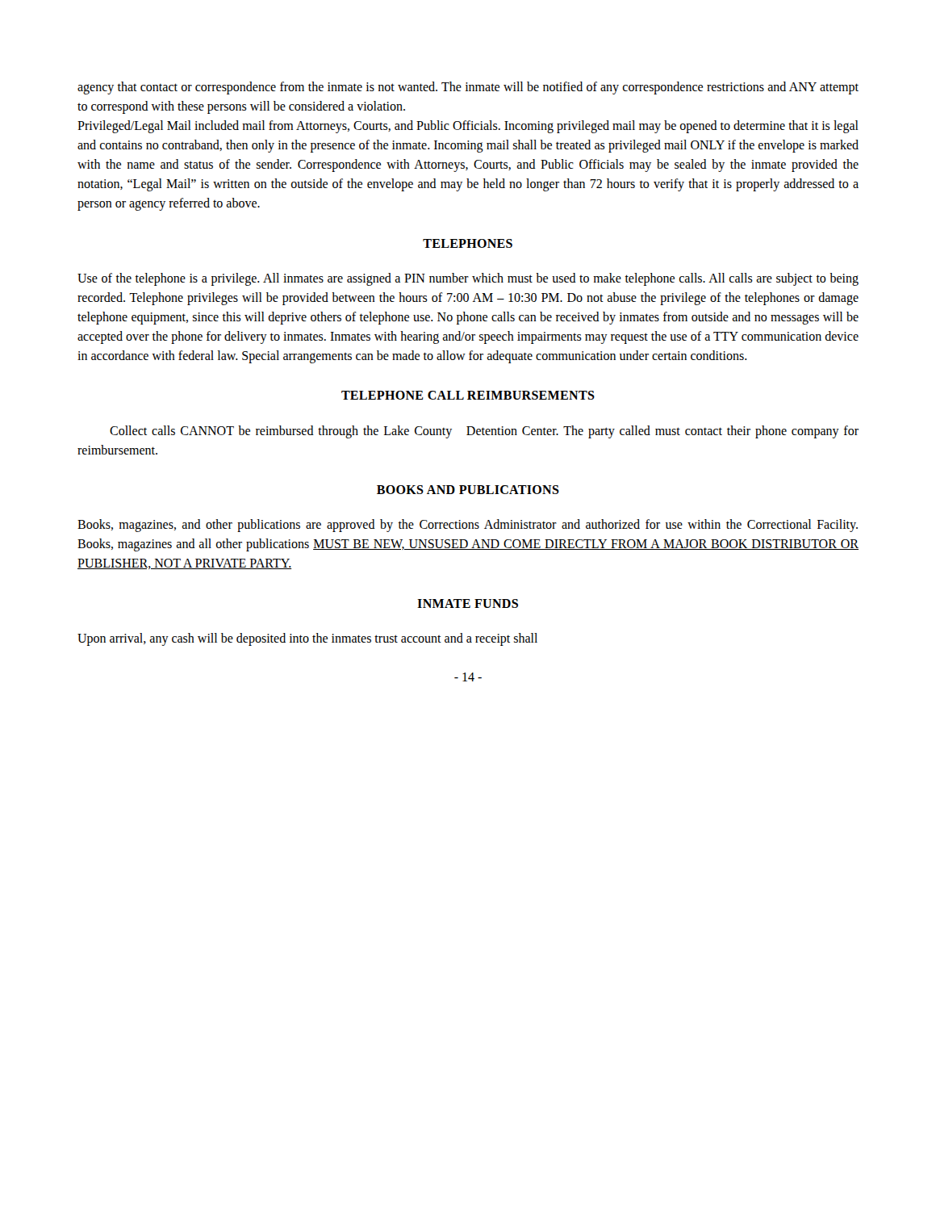agency that contact or correspondence from the inmate is not wanted. The inmate will be notified of any correspondence restrictions and ANY attempt to correspond with these persons will be considered a violation.
Privileged/Legal Mail included mail from Attorneys, Courts, and Public Officials. Incoming privileged mail may be opened to determine that it is legal and contains no contraband, then only in the presence of the inmate. Incoming mail shall be treated as privileged mail ONLY if the envelope is marked with the name and status of the sender. Correspondence with Attorneys, Courts, and Public Officials may be sealed by the inmate provided the notation, “Legal Mail” is written on the outside of the envelope and may be held no longer than 72 hours to verify that it is properly addressed to a person or agency referred to above.
TELEPHONES
Use of the telephone is a privilege. All inmates are assigned a PIN number which must be used to make telephone calls. All calls are subject to being recorded. Telephone privileges will be provided between the hours of 7:00 AM – 10:30 PM. Do not abuse the privilege of the telephones or damage telephone equipment, since this will deprive others of telephone use. No phone calls can be received by inmates from outside and no messages will be accepted over the phone for delivery to inmates. Inmates with hearing and/or speech impairments may request the use of a TTY communication device in accordance with federal law. Special arrangements can be made to allow for adequate communication under certain conditions.
TELEPHONE CALL REIMBURSEMENTS
Collect calls CANNOT be reimbursed through the Lake County Detention Center. The party called must contact their phone company for reimbursement.
BOOKS AND PUBLICATIONS
Books, magazines, and other publications are approved by the Corrections Administrator and authorized for use within the Correctional Facility. Books, magazines and all other publications MUST BE NEW, UNSUSED AND COME DIRECTLY FROM A MAJOR BOOK DISTRIBUTOR OR PUBLISHER, NOT A PRIVATE PARTY.
INMATE FUNDS
Upon arrival, any cash will be deposited into the inmates trust account and a receipt shall
- 14 -